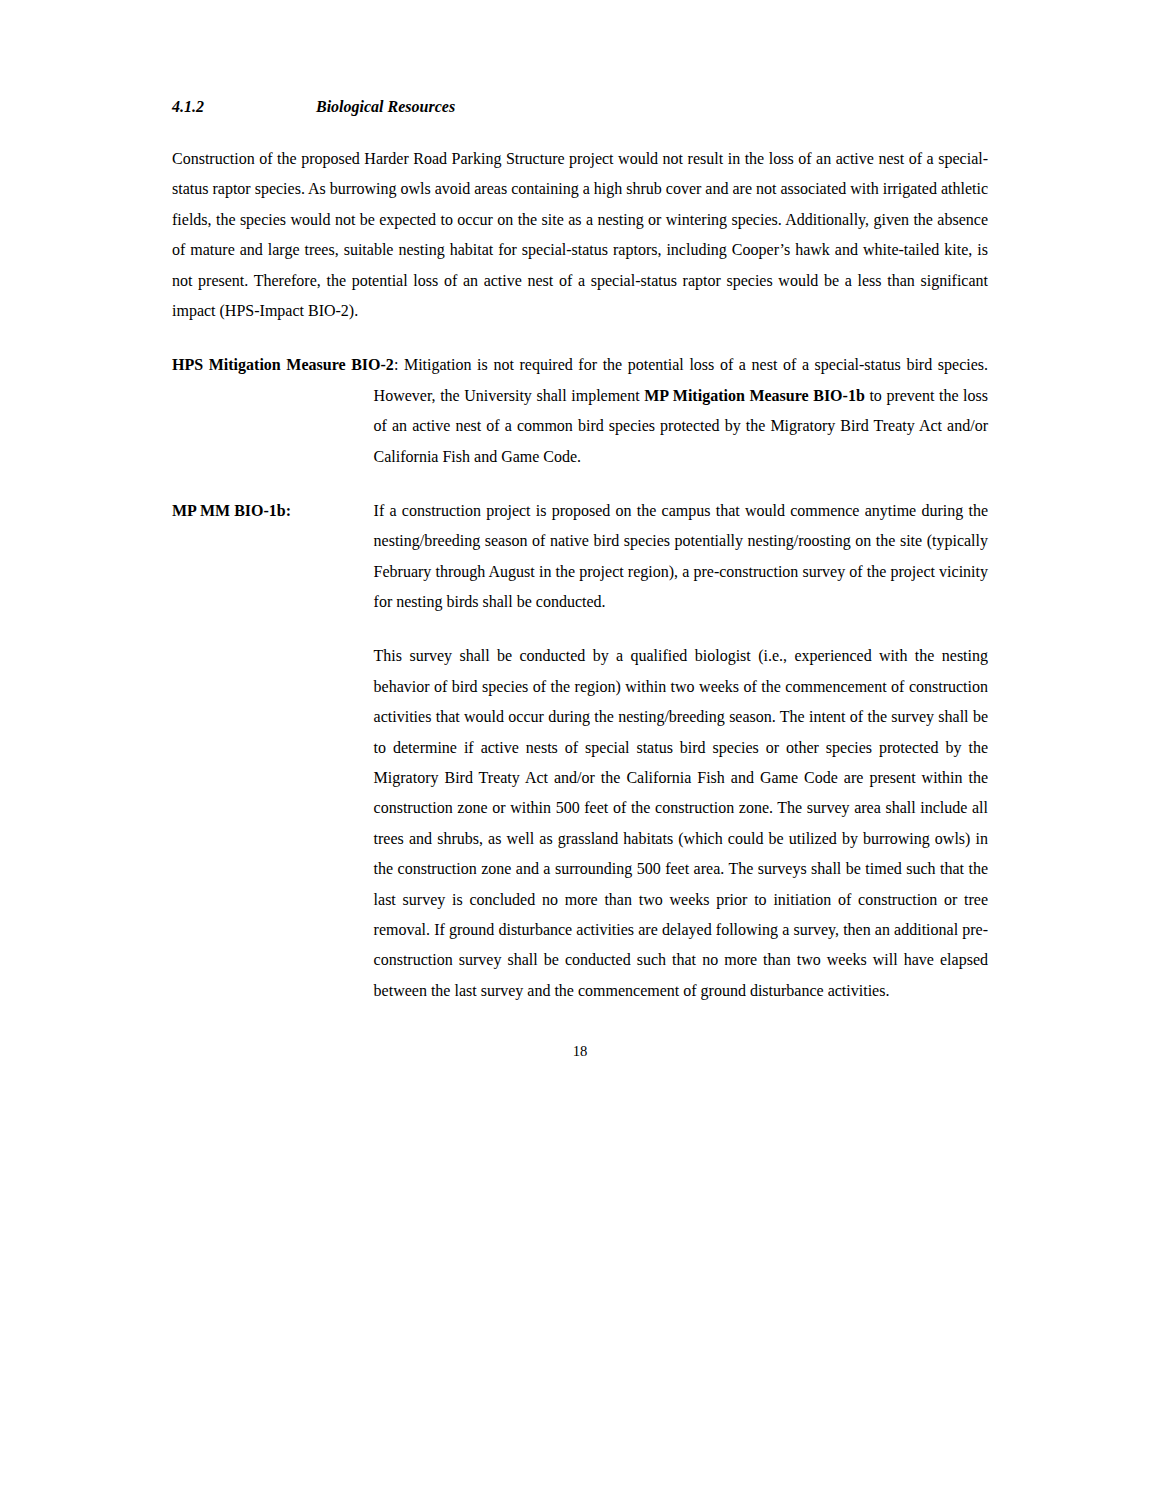4.1.2 Biological Resources
Construction of the proposed Harder Road Parking Structure project would not result in the loss of an active nest of a special-status raptor species. As burrowing owls avoid areas containing a high shrub cover and are not associated with irrigated athletic fields, the species would not be expected to occur on the site as a nesting or wintering species. Additionally, given the absence of mature and large trees, suitable nesting habitat for special-status raptors, including Cooper’s hawk and white-tailed kite, is not present. Therefore, the potential loss of an active nest of a special-status raptor species would be a less than significant impact (HPS-Impact BIO-2).
HPS Mitigation Measure BIO-2: Mitigation is not required for the potential loss of a nest of a special-status bird species. However, the University shall implement MP Mitigation Measure BIO-1b to prevent the loss of an active nest of a common bird species protected by the Migratory Bird Treaty Act and/or California Fish and Game Code.
MP MM BIO-1b:
If a construction project is proposed on the campus that would commence anytime during the nesting/breeding season of native bird species potentially nesting/roosting on the site (typically February through August in the project region), a pre-construction survey of the project vicinity for nesting birds shall be conducted.
This survey shall be conducted by a qualified biologist (i.e., experienced with the nesting behavior of bird species of the region) within two weeks of the commencement of construction activities that would occur during the nesting/breeding season. The intent of the survey shall be to determine if active nests of special status bird species or other species protected by the Migratory Bird Treaty Act and/or the California Fish and Game Code are present within the construction zone or within 500 feet of the construction zone. The survey area shall include all trees and shrubs, as well as grassland habitats (which could be utilized by burrowing owls) in the construction zone and a surrounding 500 feet area. The surveys shall be timed such that the last survey is concluded no more than two weeks prior to initiation of construction or tree removal. If ground disturbance activities are delayed following a survey, then an additional pre-construction survey shall be conducted such that no more than two weeks will have elapsed between the last survey and the commencement of ground disturbance activities.
18